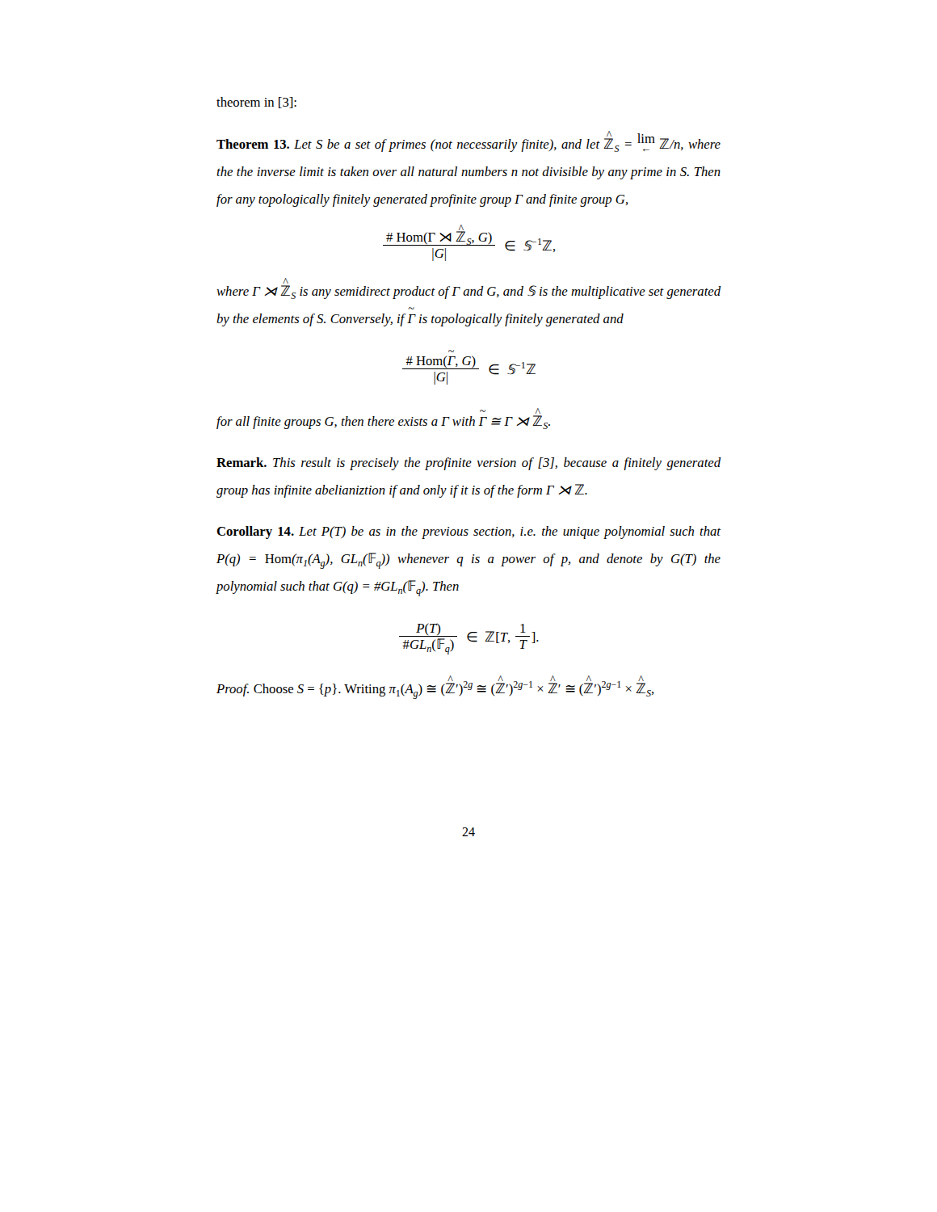theorem in [3]:
Theorem 13. Let S be a set of primes (not necessarily finite), and let ^ℤS = lim← ℤ/n, where the the inverse limit is taken over all natural numbers n not divisible by any prime in S. Then for any topologically finitely generated profinite group Γ and finite group G,
# Hom(Γ ⋊ ^ℤS, G)|G| ∈ 𝕊−1ℤ,
where Γ ⋊ ^ℤS is any semidirect product of Γ and G, and 𝕊 is the multiplicative set generated by the elements of S. Conversely, if ~Γ is topologically finitely generated and
# Hom(~Γ, G)|G| ∈ 𝕊−1ℤ
for all finite groups G, then there exists a Γ with ~Γ ≅ Γ ⋊ ^ℤS.
Remark. This result is precisely the profinite version of [3], because a finitely generated group has infinite abelianiztion if and only if it is of the form Γ ⋊ ℤ.
Corollary 14. Let P(T) be as in the previous section, i.e. the unique polynomial such that P(q) = Hom(π1(Ag), GLn(𝔽q)) whenever q is a power of p, and denote by G(T) the polynomial such that G(q) = #GLn(𝔽q). Then
P(T)#GLn(𝔽q) ∈ ℤ[T, 1 T].
Proof. Choose S = {p}. Writing π1(Ag) ≅ (^ℤ′)2g ≅ (^ℤ′)2g−1 × ^ℤ′ ≅ (^ℤ′)2g−1 × ^ℤS,
24